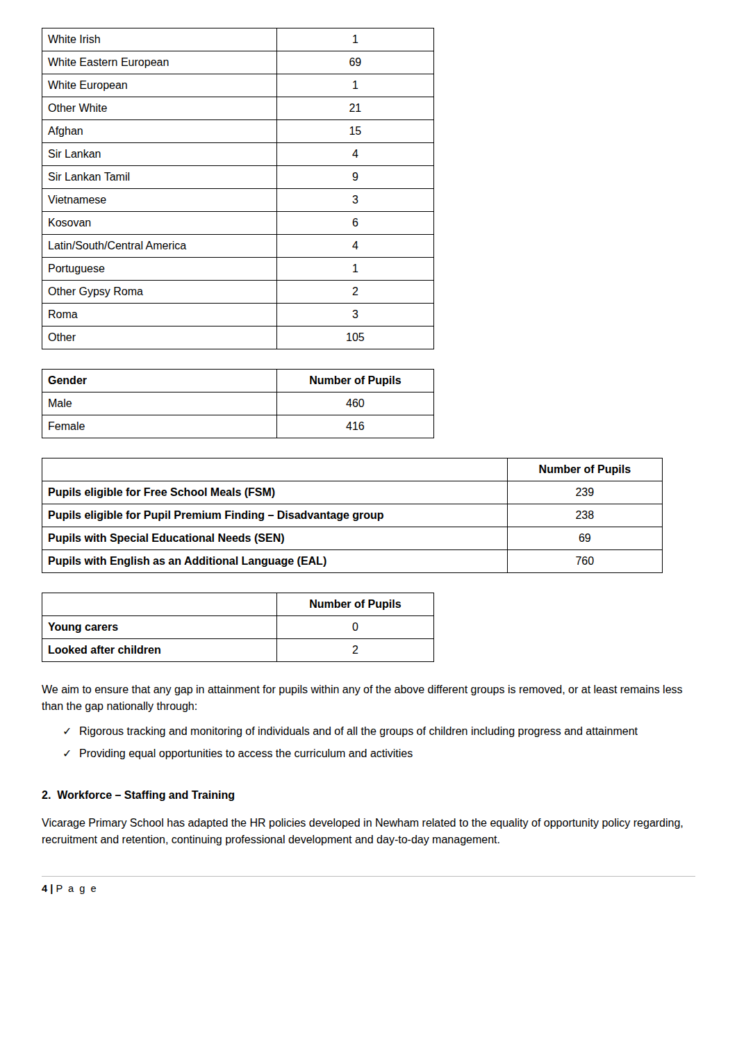| White Irish | 1 |
| White Eastern European | 69 |
| White European | 1 |
| Other White | 21 |
| Afghan | 15 |
| Sir Lankan | 4 |
| Sir Lankan Tamil | 9 |
| Vietnamese | 3 |
| Kosovan | 6 |
| Latin/South/Central America | 4 |
| Portuguese | 1 |
| Other Gypsy Roma | 2 |
| Roma | 3 |
| Other | 105 |
| Gender | Number of Pupils |
| --- | --- |
| Male | 460 |
| Female | 416 |
| | Number of Pupils |
| Pupils eligible for Free School Meals (FSM) | 239 |
| Pupils eligible for Pupil Premium Finding – Disadvantage group | 238 |
| Pupils with Special Educational Needs (SEN) | 69 |
| Pupils with English as an Additional Language (EAL) | 760 |
| | Number of Pupils |
| Young carers | 0 |
| Looked after children | 2 |
We aim to ensure that any gap in attainment for pupils within any of the above different groups is removed, or at least remains less than the gap nationally through:
Rigorous tracking and monitoring of individuals and of all the groups of children including progress and attainment
Providing equal opportunities to access the curriculum and activities
2. Workforce – Staffing and Training
Vicarage Primary School has adapted the HR policies developed in Newham related to the equality of opportunity policy regarding, recruitment and retention, continuing professional development and day-to-day management.
4 | P a g e